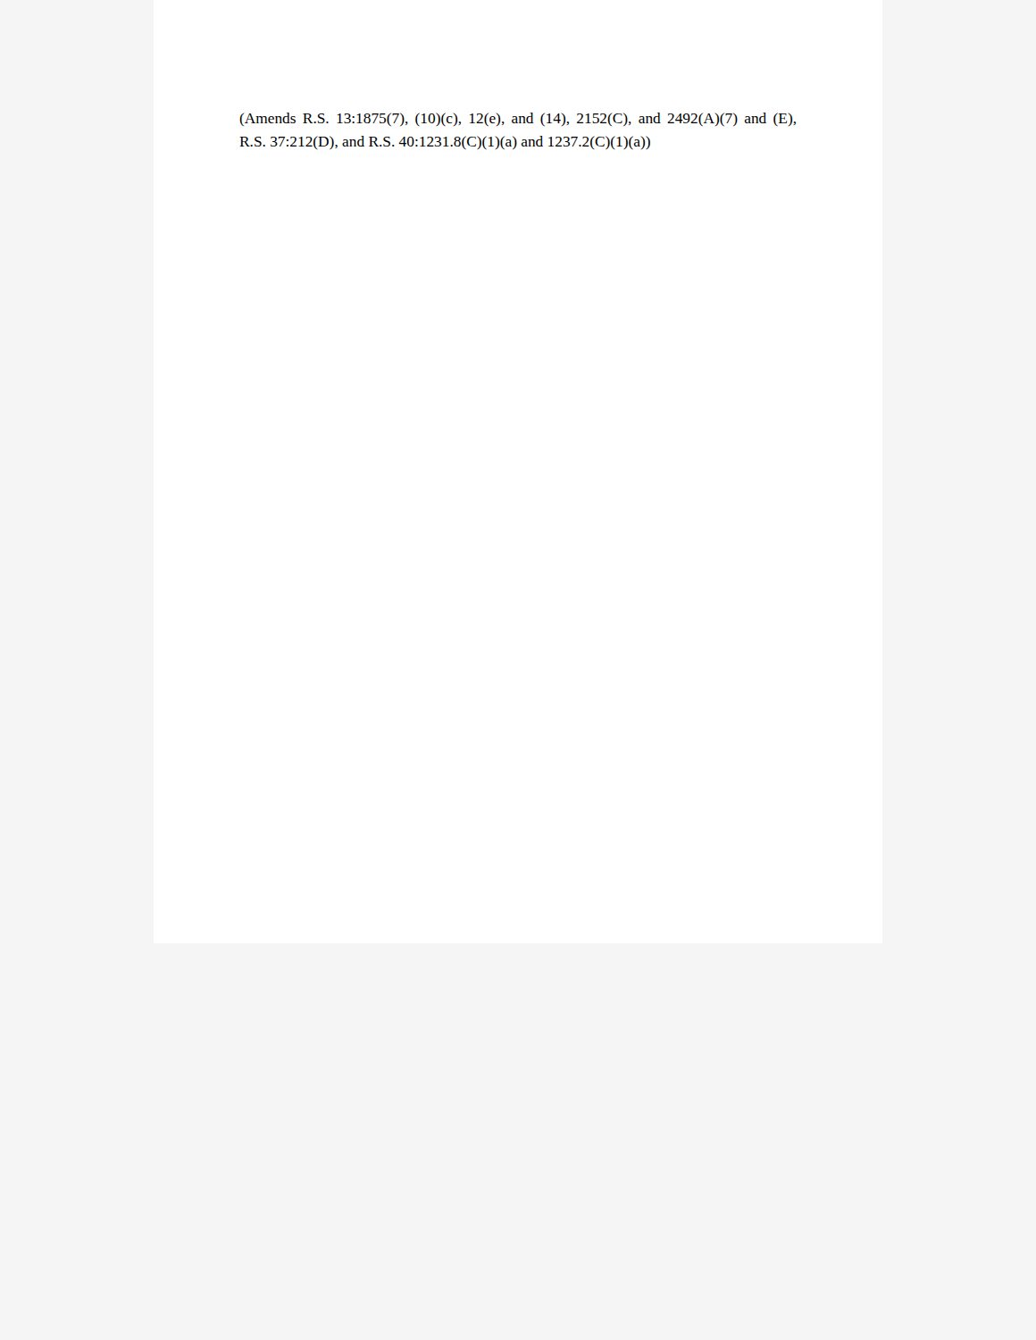(Amends R.S. 13:1875(7), (10)(c), 12(e), and (14), 2152(C), and 2492(A)(7) and (E), R.S. 37:212(D), and R.S. 40:1231.8(C)(1)(a) and 1237.2(C)(1)(a))